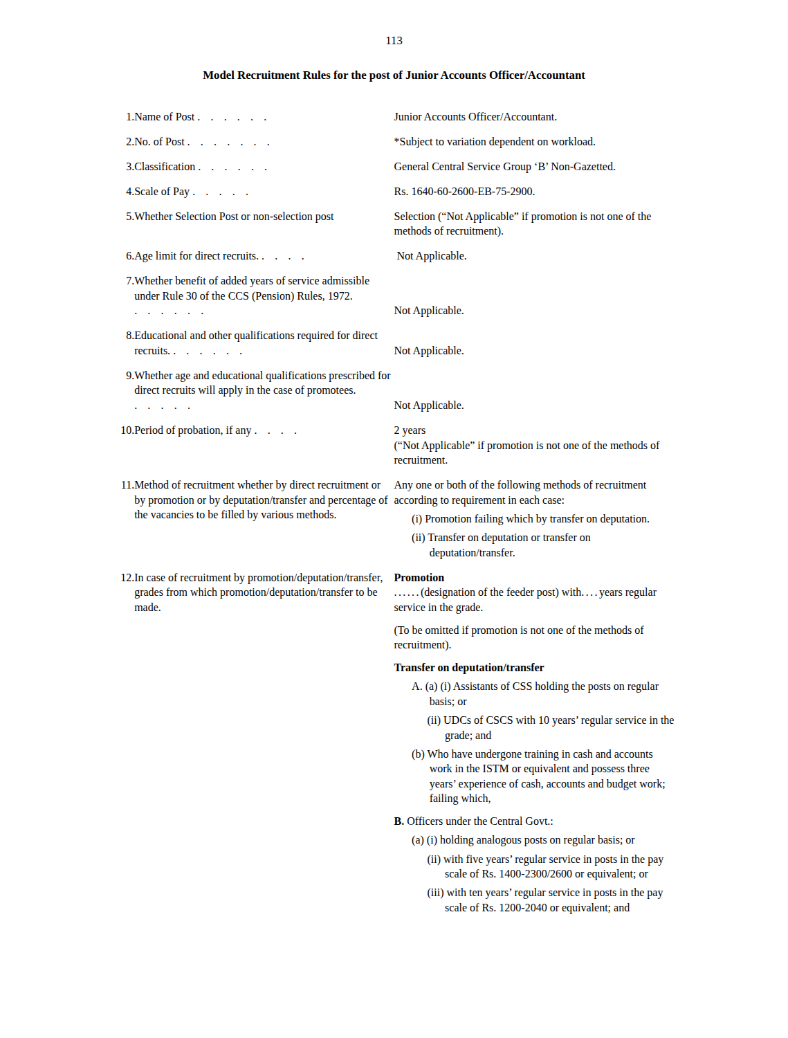113
Model Recruitment Rules for the post of Junior Accounts Officer/Accountant
| 1. | Name of Post . . . . . . | Junior Accounts Officer/Accountant. |
| 2. | No. of Post . . . . . . . | *Subject to variation dependent on workload. |
| 3. | Classification . . . . . . | General Central Service Group ‘B’ Non-Gazetted. |
| 4. | Scale of Pay . . . . . | Rs. 1640-60-2600-EB-75-2900. |
| 5. | Whether Selection Post or non-selection post | Selection (“Not Applicable” if promotion is not one of the methods of recruitment). |
| 6. | Age limit for direct recruits. . . . . | Not Applicable. |
| 7. | Whether benefit of added years of service admissible under Rule 30 of the CCS (Pension) Rules, 1972. . . . . . . | Not Applicable. |
| 8. | Educational and other qualifications required for direct recruits. . . . . . . | Not Applicable. |
| 9. | Whether age and educational qualifications prescribed for direct recruits will apply in the case of promotees. . . . . . | Not Applicable. |
| 10. | Period of probation, if any . . . . | 2 years (“Not Applicable” if promotion is not one of the methods of recruitment. |
| 11. | Method of recruitment whether by direct recruitment or by promotion or by deputation/transfer and percentage of the vacancies to be filled by various methods. | Any one or both of the following methods of recruitment according to requirement in each case: (i) Promotion failing which by transfer on deputation. (ii) Transfer on deputation or transfer on deputation/transfer. |
| 12. | In case of recruitment by promotion/deputation/transfer, grades from which promotion/deputation/transfer to be made. | Promotion ...... (designation of the feeder post) with .... years regular service in the grade. (To be omitted if promotion is not one of the methods of recruitment). Transfer on deputation/transfer A. (a) (i) Assistants of CSS holding the posts on regular basis; or (ii) UDCs of CSCS with 10 years’ regular service in the grade; and (b) Who have undergone training in cash and accounts work in the ISTM or equivalent and possess three years’ experience of cash, accounts and budget work; failing which, B. Officers under the Central Govt.: (a) (i) holding analogous posts on regular basis; or (ii) with five years’ regular service in posts in the pay scale of Rs. 1400-2300/2600 or equivalent; or (iii) with ten years’ regular service in posts in the pay scale of Rs. 1200-2040 or equivalent; and |